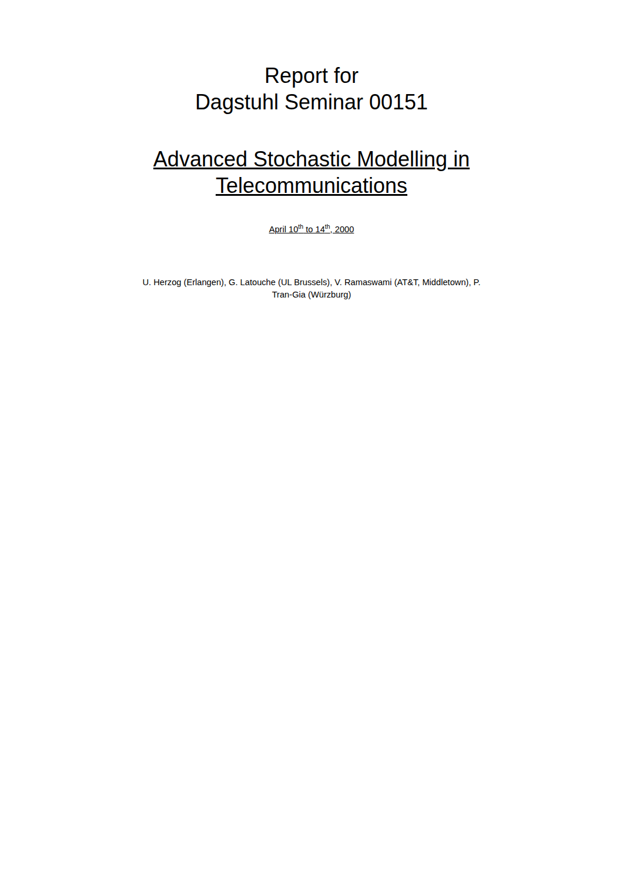Report for
Dagstuhl Seminar 00151
Advanced Stochastic Modelling in Telecommunications
April 10th to 14th, 2000
U. Herzog (Erlangen), G. Latouche (UL Brussels), V. Ramaswami (AT&T, Middletown), P. Tran-Gia (Würzburg)